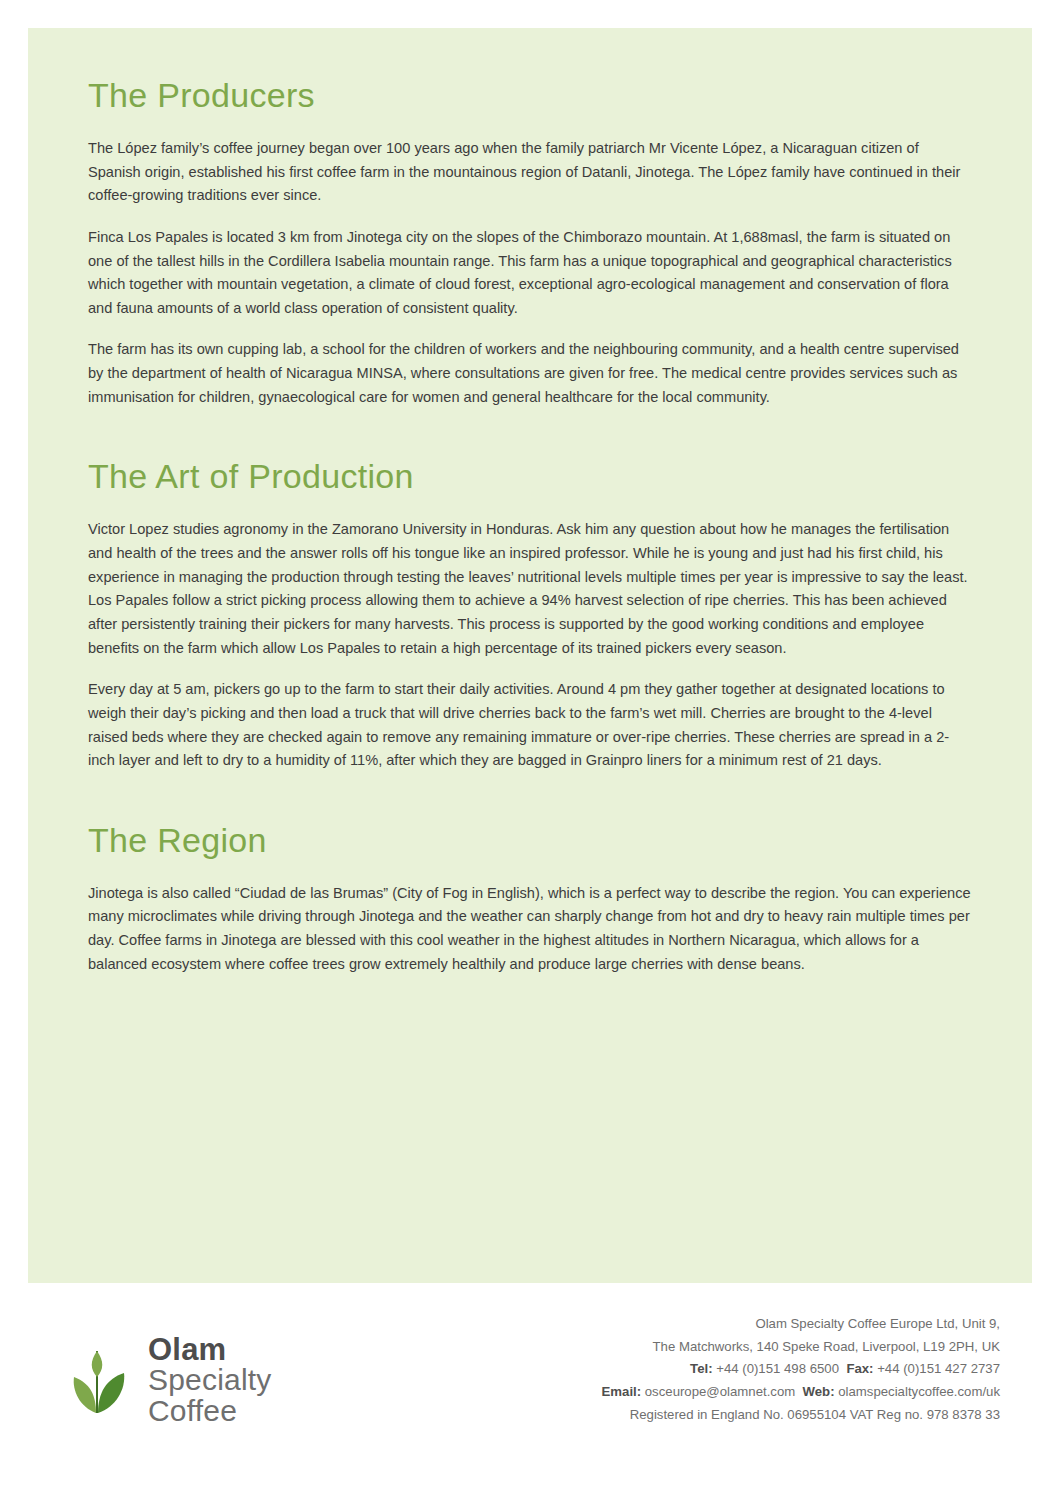The Producers
The López family’s coffee journey began over 100 years ago when the family patriarch Mr Vicente López, a Nicaraguan citizen of Spanish origin, established his first coffee farm in the mountainous region of Datanli, Jinotega. The López family have continued in their coffee-growing traditions ever since.
Finca Los Papales is located 3 km from Jinotega city on the slopes of the Chimborazo mountain. At 1,688masl, the farm is situated on one of the tallest hills in the Cordillera Isabelia mountain range. This farm has a unique topographical and geographical characteristics which together with mountain vegetation, a climate of cloud forest, exceptional agro-ecological management and conservation of flora and fauna amounts of a world class operation of consistent quality.
The farm has its own cupping lab, a school for the children of workers and the neighbouring community, and a health centre supervised by the department of health of Nicaragua MINSA, where consultations are given for free. The medical centre provides services such as immunisation for children, gynaecological care for women and general healthcare for the local community.
The Art of Production
Victor Lopez studies agronomy in the Zamorano University in Honduras. Ask him any question about how he manages the fertilisation and health of the trees and the answer rolls off his tongue like an inspired professor. While he is young and just had his first child, his experience in managing the production through testing the leaves’ nutritional levels multiple times per year is impressive to say the least. Los Papales follow a strict picking process allowing them to achieve a 94% harvest selection of ripe cherries. This has been achieved after persistently training their pickers for many harvests. This process is supported by the good working conditions and employee benefits on the farm which allow Los Papales to retain a high percentage of its trained pickers every season.
Every day at 5 am, pickers go up to the farm to start their daily activities. Around 4 pm they gather together at designated locations to weigh their day’s picking and then load a truck that will drive cherries back to the farm’s wet mill. Cherries are brought to the 4-level raised beds where they are checked again to remove any remaining immature or over-ripe cherries. These cherries are spread in a 2-inch layer and left to dry to a humidity of 11%, after which they are bagged in Grainpro liners for a minimum rest of 21 days.
The Region
Jinotega is also called “Ciudad de las Brumas” (City of Fog in English), which is a perfect way to describe the region. You can experience many microclimates while driving through Jinotega and the weather can sharply change from hot and dry to heavy rain multiple times per day. Coffee farms in Jinotega are blessed with this cool weather in the highest altitudes in Northern Nicaragua, which allows for a balanced ecosystem where coffee trees grow extremely healthily and produce large cherries with dense beans.
Olam Specialty Coffee
Olam Specialty Coffee Europe Ltd, Unit 9,
The Matchworks, 140 Speke Road, Liverpool, L19 2PH, UK
Tel: +44 (0)151 498 6500 Fax: +44 (0)151 427 2737
Email: osceurope@olamnet.com Web: olamspecialtycoffee.com/uk
Registered in England No. 06955104 VAT Reg no. 978 8378 33